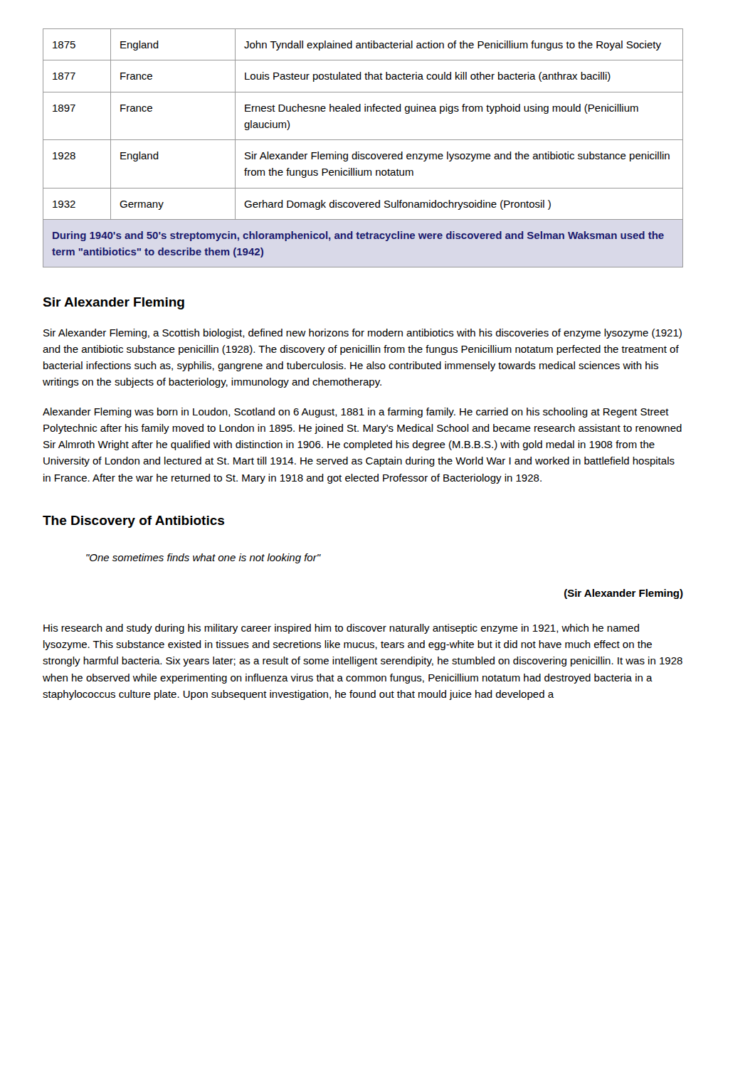| 1875 | England | John Tyndall explained antibacterial action of the Penicillium fungus to the Royal Society |
| 1877 | France | Louis Pasteur postulated that bacteria could kill other bacteria (anthrax bacilli) |
| 1897 | France | Ernest Duchesne healed infected guinea pigs from typhoid using mould (Penicillium glaucium) |
| 1928 | England | Sir Alexander Fleming discovered enzyme lysozyme and the antibiotic substance penicillin from the fungus Penicillium notatum |
| 1932 | Germany | Gerhard Domagk discovered Sulfonamidochrysoidine (Prontosil ) |
| During 1940's and 50's streptomycin, chloramphenicol, and tetracycline were discovered and Selman Waksman used the term "antibiotics" to describe them (1942) |
Sir Alexander Fleming
Sir Alexander Fleming, a Scottish biologist, defined new horizons for modern antibiotics with his discoveries of enzyme lysozyme (1921) and the antibiotic substance penicillin (1928). The discovery of penicillin from the fungus Penicillium notatum perfected the treatment of bacterial infections such as, syphilis, gangrene and tuberculosis. He also contributed immensely towards medical sciences with his writings on the subjects of bacteriology, immunology and chemotherapy.
Alexander Fleming was born in Loudon, Scotland on 6 August, 1881 in a farming family. He carried on his schooling at Regent Street Polytechnic after his family moved to London in 1895. He joined St. Mary's Medical School and became research assistant to renowned Sir Almroth Wright after he qualified with distinction in 1906. He completed his degree (M.B.B.S.) with gold medal in 1908 from the University of London and lectured at St. Mart till 1914. He served as Captain during the World War I and worked in battlefield hospitals in France. After the war he returned to St. Mary in 1918 and got elected Professor of Bacteriology in 1928.
The Discovery of Antibiotics
"One sometimes finds what one is not looking for"
(Sir Alexander Fleming)
His research and study during his military career inspired him to discover naturally antiseptic enzyme in 1921, which he named lysozyme. This substance existed in tissues and secretions like mucus, tears and egg-white but it did not have much effect on the strongly harmful bacteria. Six years later; as a result of some intelligent serendipity, he stumbled on discovering penicillin. It was in 1928 when he observed while experimenting on influenza virus that a common fungus, Penicillium notatum had destroyed bacteria in a staphylococcus culture plate. Upon subsequent investigation, he found out that mould juice had developed a